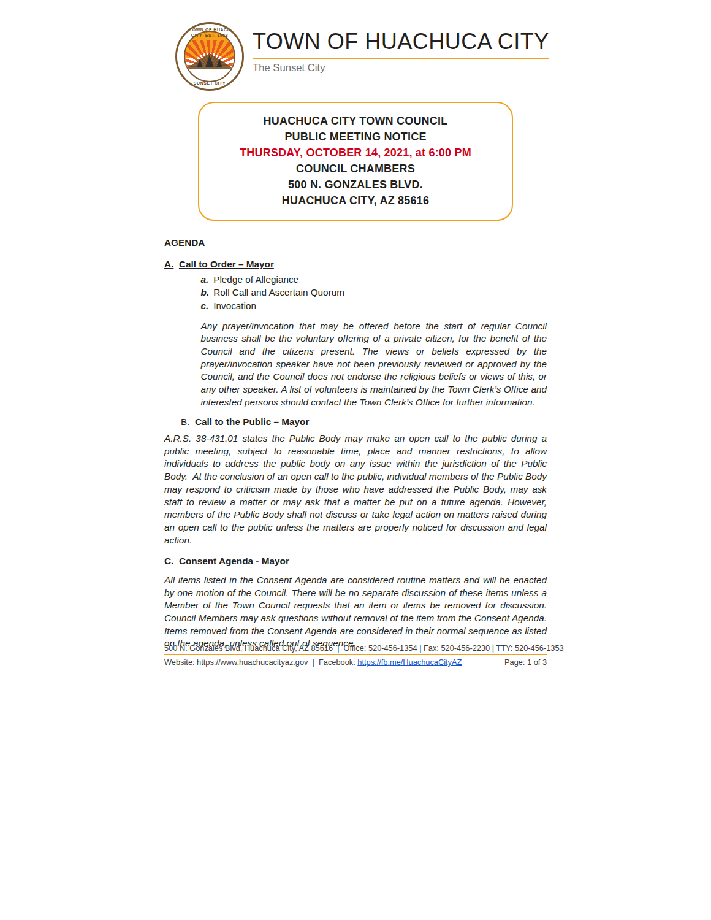The Town of Huachuca City Est. 1958
Sunset City
TOWN OF HUACHUCA CITY
The Sunset City
HUACHUCA CITY TOWN COUNCIL
PUBLIC MEETING NOTICE
THURSDAY, OCTOBER 14, 2021, at 6:00 PM
COUNCIL CHAMBERS
500 N. GONZALES BLVD.
HUACHUCA CITY, AZ 85616
AGENDA
A. Call to Order – Mayor
a. Pledge of Allegiance
b. Roll Call and Ascertain Quorum
c. Invocation
Any prayer/invocation that may be offered before the start of regular Council business shall be the voluntary offering of a private citizen, for the benefit of the Council and the citizens present. The views or beliefs expressed by the prayer/invocation speaker have not been previously reviewed or approved by the Council, and the Council does not endorse the religious beliefs or views of this, or any other speaker. A list of volunteers is maintained by the Town Clerk’s Office and interested persons should contact the Town Clerk’s Office for further information.
B. Call to the Public – Mayor
A.R.S. 38-431.01 states the Public Body may make an open call to the public during a public meeting, subject to reasonable time, place and manner restrictions, to allow individuals to address the public body on any issue within the jurisdiction of the Public Body. At the conclusion of an open call to the public, individual members of the Public Body may respond to criticism made by those who have addressed the Public Body, may ask staff to review a matter or may ask that a matter be put on a future agenda. However, members of the Public Body shall not discuss or take legal action on matters raised during an open call to the public unless the matters are properly noticed for discussion and legal action.
C. Consent Agenda - Mayor
All items listed in the Consent Agenda are considered routine matters and will be enacted by one motion of the Council. There will be no separate discussion of these items unless a Member of the Town Council requests that an item or items be removed for discussion. Council Members may ask questions without removal of the item from the Consent Agenda. Items removed from the Consent Agenda are considered in their normal sequence as listed on the agenda, unless called out of sequence.
500 N. Gonzales Blvd, Huachuca City, AZ 85616 | Office: 520-456-1354 | Fax: 520-456-2230 | TTY: 520-456-1353
Website: https://www.huachucacityaz.gov | Facebook: https://fb.me/HuachucaCityAZ Page: 1 of 3